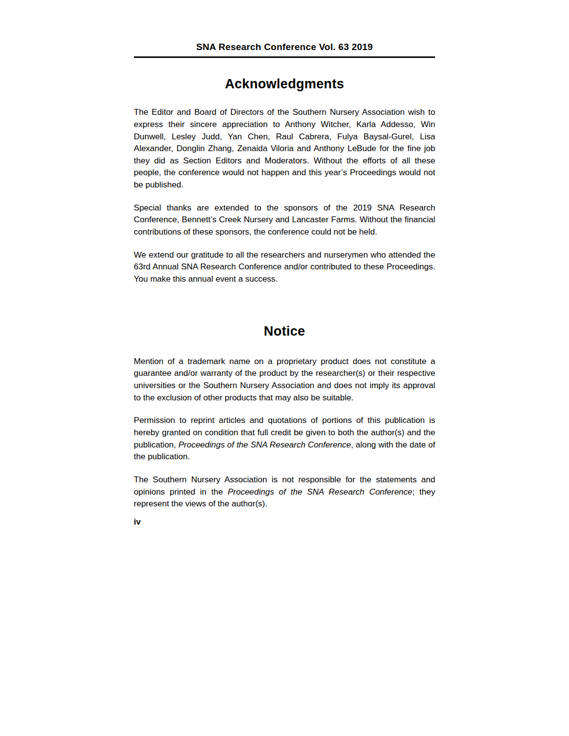SNA Research Conference Vol. 63 2019
Acknowledgments
The Editor and Board of Directors of the Southern Nursery Association wish to express their sincere appreciation to Anthony Witcher, Karla Addesso, Win Dunwell, Lesley Judd, Yan Chen, Raul Cabrera, Fulya Baysal-Gurel, Lisa Alexander, Donglin Zhang, Zenaida Viloria and Anthony LeBude for the fine job they did as Section Editors and Moderators. Without the efforts of all these people, the conference would not happen and this year’s Proceedings would not be published.
Special thanks are extended to the sponsors of the 2019 SNA Research Conference, Bennett’s Creek Nursery and Lancaster Farms. Without the financial contributions of these sponsors, the conference could not be held.
We extend our gratitude to all the researchers and nurserymen who attended the 63rd Annual SNA Research Conference and/or contributed to these Proceedings. You make this annual event a success.
Notice
Mention of a trademark name on a proprietary product does not constitute a guarantee and/or warranty of the product by the researcher(s) or their respective universities or the Southern Nursery Association and does not imply its approval to the exclusion of other products that may also be suitable.
Permission to reprint articles and quotations of portions of this publication is hereby granted on condition that full credit be given to both the author(s) and the publication, Proceedings of the SNA Research Conference, along with the date of the publication.
The Southern Nursery Association is not responsible for the statements and opinions printed in the Proceedings of the SNA Research Conference; they represent the views of the author(s).
iv